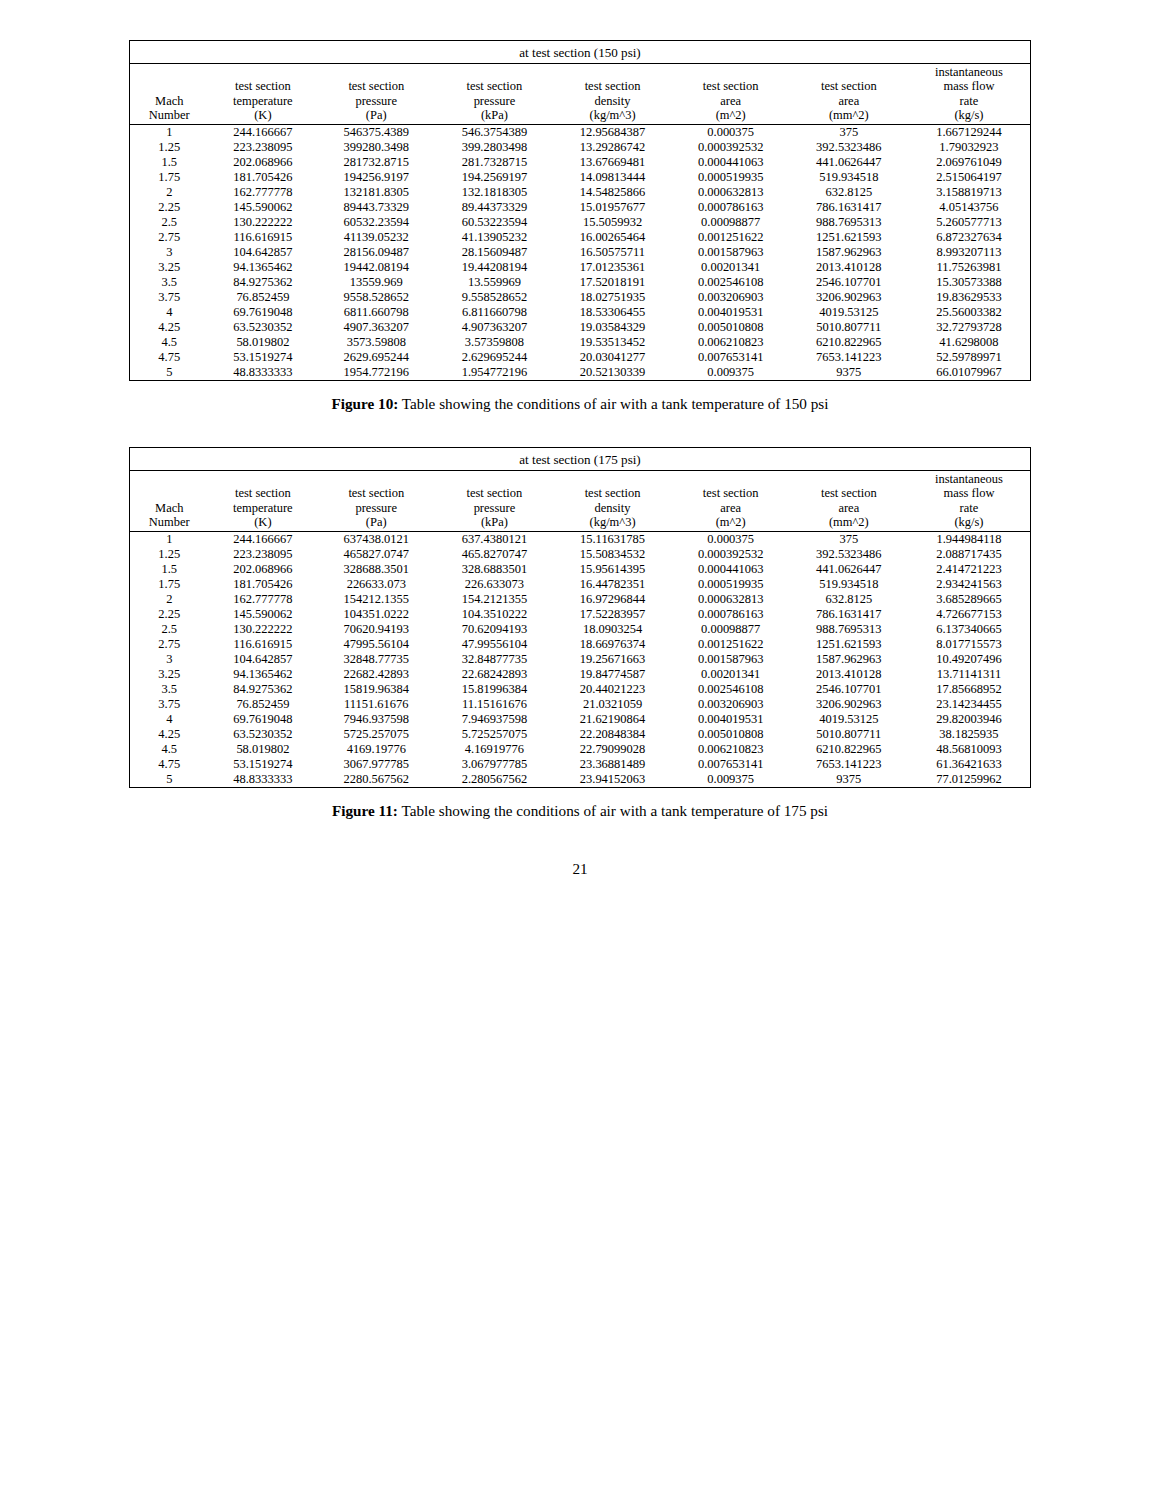at test section (150 psi)
| Mach Number | test section temperature (K) | test section pressure (Pa) | test section pressure (kPa) | test section density (kg/m^3) | test section area (m^2) | test section area (mm^2) | instantaneous mass flow rate (kg/s) |
| --- | --- | --- | --- | --- | --- | --- | --- |
| 1 | 244.166667 | 546375.4389 | 546.3754389 | 12.95684387 | 0.000375 | 375 | 1.667129244 |
| 1.25 | 223.238095 | 399280.3498 | 399.2803498 | 13.29286742 | 0.000392532 | 392.5323486 | 1.79032923 |
| 1.5 | 202.068966 | 281732.8715 | 281.7328715 | 13.67669481 | 0.000441063 | 441.0626447 | 2.069761049 |
| 1.75 | 181.705426 | 194256.9197 | 194.2569197 | 14.09813444 | 0.000519935 | 519.934518 | 2.515064197 |
| 2 | 162.777778 | 132181.8305 | 132.1818305 | 14.54825866 | 0.000632813 | 632.8125 | 3.158819713 |
| 2.25 | 145.590062 | 89443.73329 | 89.44373329 | 15.01957677 | 0.000786163 | 786.1631417 | 4.05143756 |
| 2.5 | 130.222222 | 60532.23594 | 60.53223594 | 15.5059932 | 0.00098877 | 988.7695313 | 5.260577713 |
| 2.75 | 116.616915 | 41139.05232 | 41.13905232 | 16.00265464 | 0.001251622 | 1251.621593 | 6.872327634 |
| 3 | 104.642857 | 28156.09487 | 28.15609487 | 16.50575711 | 0.001587963 | 1587.962963 | 8.993207113 |
| 3.25 | 94.1365462 | 19442.08194 | 19.44208194 | 17.01235361 | 0.00201341 | 2013.410128 | 11.75263981 |
| 3.5 | 84.9275362 | 13559.969 | 13.559969 | 17.52018191 | 0.002546108 | 2546.107701 | 15.30573388 |
| 3.75 | 76.852459 | 9558.528652 | 9.558528652 | 18.02751935 | 0.003206903 | 3206.902963 | 19.83629533 |
| 4 | 69.7619048 | 6811.660798 | 6.811660798 | 18.53306455 | 0.004019531 | 4019.53125 | 25.56003382 |
| 4.25 | 63.5230352 | 4907.363207 | 4.907363207 | 19.03584329 | 0.005010808 | 5010.807711 | 32.72793728 |
| 4.5 | 58.019802 | 3573.59808 | 3.57359808 | 19.53513452 | 0.006210823 | 6210.822965 | 41.6298008 |
| 4.75 | 53.1519274 | 2629.695244 | 2.629695244 | 20.03041277 | 0.007653141 | 7653.141223 | 52.59789971 |
| 5 | 48.8333333 | 1954.772196 | 1.954772196 | 20.52130339 | 0.009375 | 9375 | 66.01079967 |
Figure 10: Table showing the conditions of air with a tank temperature of 150 psi
at test section (175 psi)
| Mach Number | test section temperature (K) | test section pressure (Pa) | test section pressure (kPa) | test section density (kg/m^3) | test section area (m^2) | test section area (mm^2) | instantaneous mass flow rate (kg/s) |
| --- | --- | --- | --- | --- | --- | --- | --- |
| 1 | 244.166667 | 637438.0121 | 637.4380121 | 15.11631785 | 0.000375 | 375 | 1.944984118 |
| 1.25 | 223.238095 | 465827.0747 | 465.8270747 | 15.50834532 | 0.000392532 | 392.5323486 | 2.088717435 |
| 1.5 | 202.068966 | 328688.3501 | 328.6883501 | 15.95614395 | 0.000441063 | 441.0626447 | 2.414721223 |
| 1.75 | 181.705426 | 226633.073 | 226.633073 | 16.44782351 | 0.000519935 | 519.934518 | 2.934241563 |
| 2 | 162.777778 | 154212.1355 | 154.2121355 | 16.97296844 | 0.000632813 | 632.8125 | 3.685289665 |
| 2.25 | 145.590062 | 104351.0222 | 104.3510222 | 17.52283957 | 0.000786163 | 786.1631417 | 4.726677153 |
| 2.5 | 130.222222 | 70620.94193 | 70.62094193 | 18.0903254 | 0.00098877 | 988.7695313 | 6.137340665 |
| 2.75 | 116.616915 | 47995.56104 | 47.99556104 | 18.66976374 | 0.001251622 | 1251.621593 | 8.017715573 |
| 3 | 104.642857 | 32848.77735 | 32.84877735 | 19.25671663 | 0.001587963 | 1587.962963 | 10.49207496 |
| 3.25 | 94.1365462 | 22682.42893 | 22.68242893 | 19.84774587 | 0.00201341 | 2013.410128 | 13.71141311 |
| 3.5 | 84.9275362 | 15819.96384 | 15.81996384 | 20.44021223 | 0.002546108 | 2546.107701 | 17.85668952 |
| 3.75 | 76.852459 | 11151.61676 | 11.15161676 | 21.0321059 | 0.003206903 | 3206.902963 | 23.14234455 |
| 4 | 69.7619048 | 7946.937598 | 7.946937598 | 21.62190864 | 0.004019531 | 4019.53125 | 29.82003946 |
| 4.25 | 63.5230352 | 5725.257075 | 5.725257075 | 22.20848384 | 0.005010808 | 5010.807711 | 38.1825935 |
| 4.5 | 58.019802 | 4169.19776 | 4.16919776 | 22.79099028 | 0.006210823 | 6210.822965 | 48.56810093 |
| 4.75 | 53.1519274 | 3067.977785 | 3.067977785 | 23.36881489 | 0.007653141 | 7653.141223 | 61.36421633 |
| 5 | 48.8333333 | 2280.567562 | 2.280567562 | 23.94152063 | 0.009375 | 9375 | 77.01259962 |
Figure 11: Table showing the conditions of air with a tank temperature of 175 psi
21